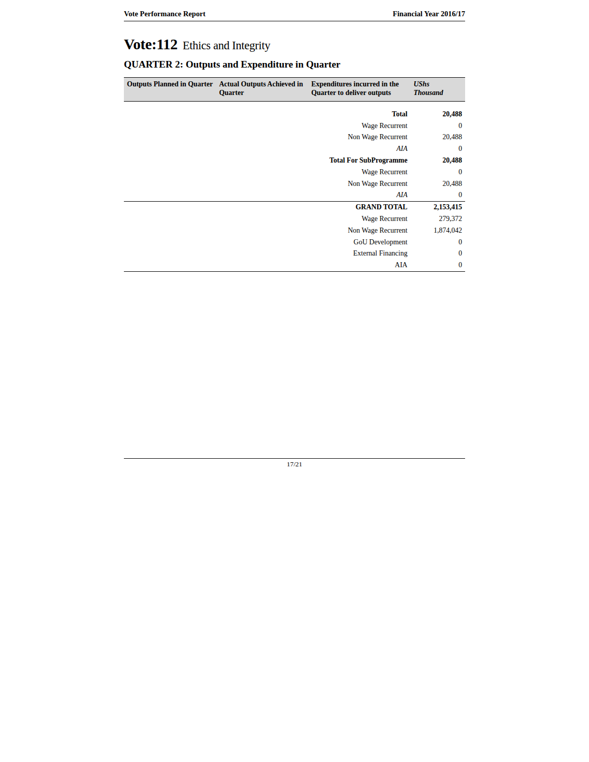Vote Performance Report
Financial Year 2016/17
Vote:112 Ethics and Integrity
QUARTER 2: Outputs and Expenditure in Quarter
| Outputs Planned in Quarter | Actual Outputs Achieved in Quarter | Expenditures incurred in the Quarter to deliver outputs | UShs Thousand |
| --- | --- | --- | --- |
| | | Total | 20,488 |
| | | Wage Recurrent | 0 |
| | | Non Wage Recurrent | 20,488 |
| | | AIA | 0 |
| | | Total For SubProgramme | 20,488 |
| | | Wage Recurrent | 0 |
| | | Non Wage Recurrent | 20,488 |
| | | AIA | 0 |
| | | GRAND TOTAL | 2,153,415 |
| | | Wage Recurrent | 279,372 |
| | | Non Wage Recurrent | 1,874,042 |
| | | GoU Development | 0 |
| | | External Financing | 0 |
| | | AIA | 0 |
17/21